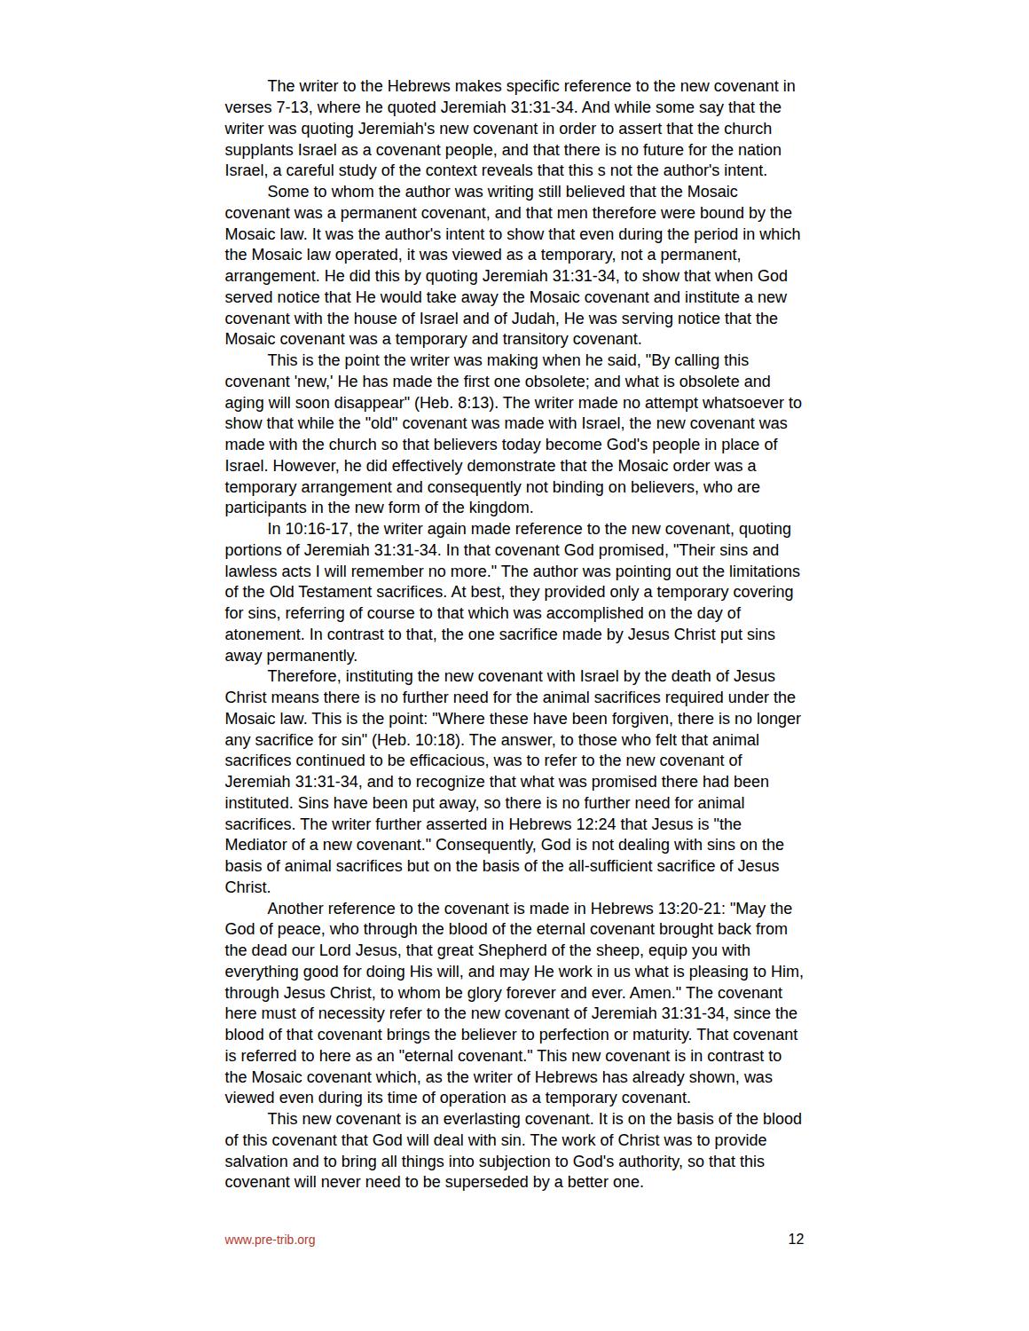The writer to the Hebrews makes specific reference to the new covenant in verses 7-13, where he quoted Jeremiah 31:31-34. And while some say that the writer was quoting Jeremiah's new covenant in order to assert that the church supplants Israel as a covenant people, and that there is no future for the nation Israel, a careful study of the context reveals that this s not the author's intent.
Some to whom the author was writing still believed that the Mosaic covenant was a permanent covenant, and that men therefore were bound by the Mosaic law. It was the author's intent to show that even during the period in which the Mosaic law operated, it was viewed as a temporary, not a permanent, arrangement. He did this by quoting Jeremiah 31:31-34, to show that when God served notice that He would take away the Mosaic covenant and institute a new covenant with the house of Israel and of Judah, He was serving notice that the Mosaic covenant was a temporary and transitory covenant.
This is the point the writer was making when he said, "By calling this covenant 'new,' He has made the first one obsolete; and what is obsolete and aging will soon disappear" (Heb. 8:13). The writer made no attempt whatsoever to show that while the "old" covenant was made with Israel, the new covenant was made with the church so that believers today become God's people in place of Israel. However, he did effectively demonstrate that the Mosaic order was a temporary arrangement and consequently not binding on believers, who are participants in the new form of the kingdom.
In 10:16-17, the writer again made reference to the new covenant, quoting portions of Jeremiah 31:31-34. In that covenant God promised, "Their sins and lawless acts I will remember no more." The author was pointing out the limitations of the Old Testament sacrifices. At best, they provided only a temporary covering for sins, referring of course to that which was accomplished on the day of atonement. In contrast to that, the one sacrifice made by Jesus Christ put sins away permanently.
Therefore, instituting the new covenant with Israel by the death of Jesus Christ means there is no further need for the animal sacrifices required under the Mosaic law. This is the point: "Where these have been forgiven, there is no longer any sacrifice for sin" (Heb. 10:18). The answer, to those who felt that animal sacrifices continued to be efficacious, was to refer to the new covenant of Jeremiah 31:31-34, and to recognize that what was promised there had been instituted. Sins have been put away, so there is no further need for animal sacrifices. The writer further asserted in Hebrews 12:24 that Jesus is "the Mediator of a new covenant." Consequently, God is not dealing with sins on the basis of animal sacrifices but on the basis of the all-sufficient sacrifice of Jesus Christ.
Another reference to the covenant is made in Hebrews 13:20-21: "May the God of peace, who through the blood of the eternal covenant brought back from the dead our Lord Jesus, that great Shepherd of the sheep, equip you with everything good for doing His will, and may He work in us what is pleasing to Him, through Jesus Christ, to whom be glory forever and ever. Amen." The covenant here must of necessity refer to the new covenant of Jeremiah 31:31-34, since the blood of that covenant brings the believer to perfection or maturity. That covenant is referred to here as an "eternal covenant." This new covenant is in contrast to the Mosaic covenant which, as the writer of Hebrews has already shown, was viewed even during its time of operation as a temporary covenant.
This new covenant is an everlasting covenant. It is on the basis of the blood of this covenant that God will deal with sin. The work of Christ was to provide salvation and to bring all things into subjection to God's authority, so that this covenant will never need to be superseded by a better one.
www.pre-trib.org 12